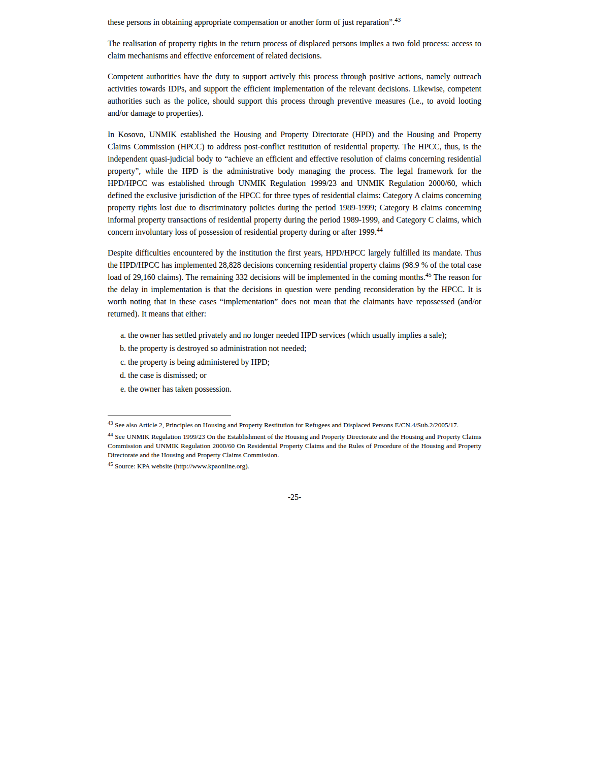these persons in obtaining appropriate compensation or another form of just reparation”.43
The realisation of property rights in the return process of displaced persons implies a two fold process: access to claim mechanisms and effective enforcement of related decisions.
Competent authorities have the duty to support actively this process through positive actions, namely outreach activities towards IDPs, and support the efficient implementation of the relevant decisions. Likewise, competent authorities such as the police, should support this process through preventive measures (i.e., to avoid looting and/or damage to properties).
In Kosovo, UNMIK established the Housing and Property Directorate (HPD) and the Housing and Property Claims Commission (HPCC) to address post-conflict restitution of residential property. The HPCC, thus, is the independent quasi-judicial body to “achieve an efficient and effective resolution of claims concerning residential property”, while the HPD is the administrative body managing the process. The legal framework for the HPD/HPCC was established through UNMIK Regulation 1999/23 and UNMIK Regulation 2000/60, which defined the exclusive jurisdiction of the HPCC for three types of residential claims: Category A claims concerning property rights lost due to discriminatory policies during the period 1989-1999; Category B claims concerning informal property transactions of residential property during the period 1989-1999, and Category C claims, which concern involuntary loss of possession of residential property during or after 1999.44
Despite difficulties encountered by the institution the first years, HPD/HPCC largely fulfilled its mandate. Thus the HPD/HPCC has implemented 28,828 decisions concerning residential property claims (98.9 % of the total case load of 29,160 claims). The remaining 332 decisions will be implemented in the coming months.45 The reason for the delay in implementation is that the decisions in question were pending reconsideration by the HPCC. It is worth noting that in these cases “implementation” does not mean that the claimants have repossessed (and/or returned). It means that either:
the owner has settled privately and no longer needed HPD services (which usually implies a sale);
the property is destroyed so administration not needed;
the property is being administered by HPD;
the case is dismissed; or
the owner has taken possession.
43 See also Article 2, Principles on Housing and Property Restitution for Refugees and Displaced Persons E/CN.4/Sub.2/2005/17.
44 See UNMIK Regulation 1999/23 On the Establishment of the Housing and Property Directorate and the Housing and Property Claims Commission and UNMIK Regulation 2000/60 On Residential Property Claims and the Rules of Procedure of the Housing and Property Directorate and the Housing and Property Claims Commission.
45 Source: KPA website (http://www.kpaonline.org).
-25-